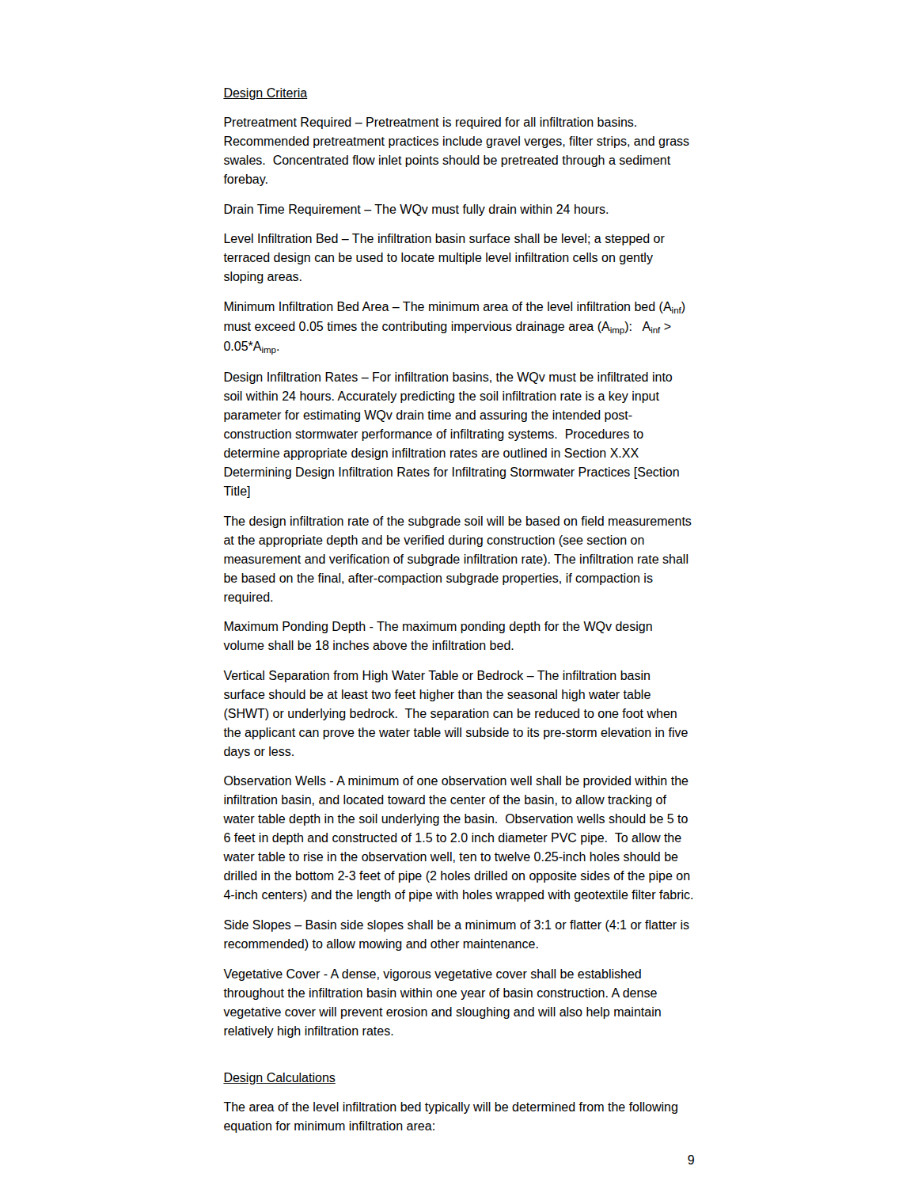Design Criteria
Pretreatment Required – Pretreatment is required for all infiltration basins. Recommended pretreatment practices include gravel verges, filter strips, and grass swales. Concentrated flow inlet points should be pretreated through a sediment forebay.
Drain Time Requirement – The WQv must fully drain within 24 hours.
Level Infiltration Bed – The infiltration basin surface shall be level; a stepped or terraced design can be used to locate multiple level infiltration cells on gently sloping areas.
Minimum Infiltration Bed Area – The minimum area of the level infiltration bed (Ainf) must exceed 0.05 times the contributing impervious drainage area (Aimp): Ainf > 0.05*Aimp.
Design Infiltration Rates – For infiltration basins, the WQv must be infiltrated into soil within 24 hours. Accurately predicting the soil infiltration rate is a key input parameter for estimating WQv drain time and assuring the intended post-construction stormwater performance of infiltrating systems. Procedures to determine appropriate design infiltration rates are outlined in Section X.XX Determining Design Infiltration Rates for Infiltrating Stormwater Practices [Section Title]
The design infiltration rate of the subgrade soil will be based on field measurements at the appropriate depth and be verified during construction (see section on measurement and verification of subgrade infiltration rate). The infiltration rate shall be based on the final, after-compaction subgrade properties, if compaction is required.
Maximum Ponding Depth - The maximum ponding depth for the WQv design volume shall be 18 inches above the infiltration bed.
Vertical Separation from High Water Table or Bedrock – The infiltration basin surface should be at least two feet higher than the seasonal high water table (SHWT) or underlying bedrock. The separation can be reduced to one foot when the applicant can prove the water table will subside to its pre-storm elevation in five days or less.
Observation Wells - A minimum of one observation well shall be provided within the infiltration basin, and located toward the center of the basin, to allow tracking of water table depth in the soil underlying the basin. Observation wells should be 5 to 6 feet in depth and constructed of 1.5 to 2.0 inch diameter PVC pipe. To allow the water table to rise in the observation well, ten to twelve 0.25-inch holes should be drilled in the bottom 2-3 feet of pipe (2 holes drilled on opposite sides of the pipe on 4-inch centers) and the length of pipe with holes wrapped with geotextile filter fabric.
Side Slopes – Basin side slopes shall be a minimum of 3:1 or flatter (4:1 or flatter is recommended) to allow mowing and other maintenance.
Vegetative Cover - A dense, vigorous vegetative cover shall be established throughout the infiltration basin within one year of basin construction. A dense vegetative cover will prevent erosion and sloughing and will also help maintain relatively high infiltration rates.
Design Calculations
The area of the level infiltration bed typically will be determined from the following equation for minimum infiltration area:
9